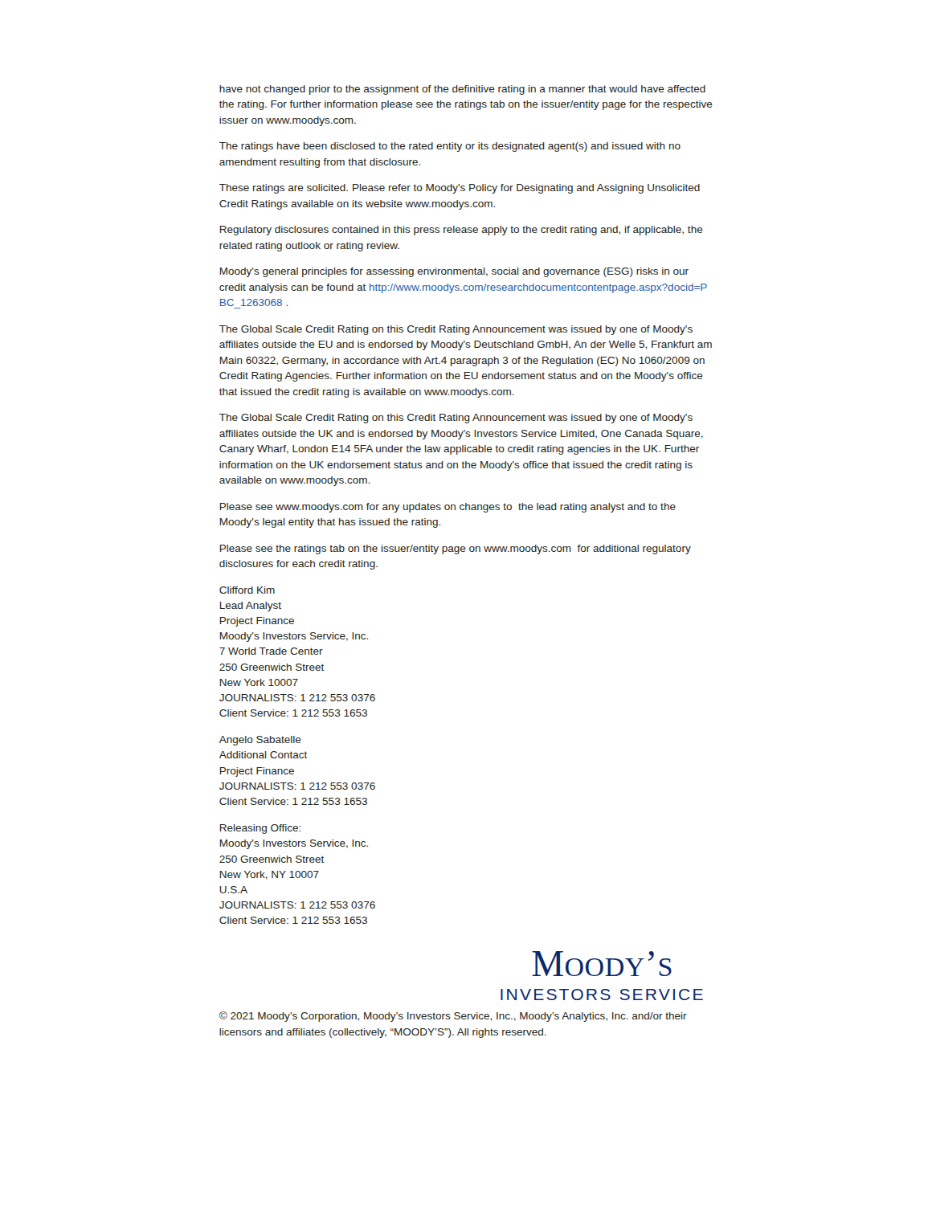have not changed prior to the assignment of the definitive rating in a manner that would have affected the rating. For further information please see the ratings tab on the issuer/entity page for the respective issuer on www.moodys.com.
The ratings have been disclosed to the rated entity or its designated agent(s) and issued with no amendment resulting from that disclosure.
These ratings are solicited. Please refer to Moody's Policy for Designating and Assigning Unsolicited Credit Ratings available on its website www.moodys.com.
Regulatory disclosures contained in this press release apply to the credit rating and, if applicable, the related rating outlook or rating review.
Moody's general principles for assessing environmental, social and governance (ESG) risks in our credit analysis can be found at http://www.moodys.com/researchdocumentcontentpage.aspx?docid=PBC_1263068 .
The Global Scale Credit Rating on this Credit Rating Announcement was issued by one of Moody's affiliates outside the EU and is endorsed by Moody's Deutschland GmbH, An der Welle 5, Frankfurt am Main 60322, Germany, in accordance with Art.4 paragraph 3 of the Regulation (EC) No 1060/2009 on Credit Rating Agencies. Further information on the EU endorsement status and on the Moody's office that issued the credit rating is available on www.moodys.com.
The Global Scale Credit Rating on this Credit Rating Announcement was issued by one of Moody's affiliates outside the UK and is endorsed by Moody's Investors Service Limited, One Canada Square, Canary Wharf, London E14 5FA under the law applicable to credit rating agencies in the UK. Further information on the UK endorsement status and on the Moody's office that issued the credit rating is available on www.moodys.com.
Please see www.moodys.com for any updates on changes to the lead rating analyst and to the Moody's legal entity that has issued the rating.
Please see the ratings tab on the issuer/entity page on www.moodys.com for additional regulatory disclosures for each credit rating.
Clifford Kim
Lead Analyst
Project Finance
Moody's Investors Service, Inc.
7 World Trade Center
250 Greenwich Street
New York 10007
JOURNALISTS: 1 212 553 0376
Client Service: 1 212 553 1653
Angelo Sabatelle
Additional Contact
Project Finance
JOURNALISTS: 1 212 553 0376
Client Service: 1 212 553 1653
Releasing Office:
Moody's Investors Service, Inc.
250 Greenwich Street
New York, NY 10007
U.S.A
JOURNALISTS: 1 212 553 0376
Client Service: 1 212 553 1653
MOODY’S
INVESTORS SERVICE
© 2021 Moody’s Corporation, Moody’s Investors Service, Inc., Moody’s Analytics, Inc. and/or their licensors and affiliates (collectively, “MOODY’S”). All rights reserved.